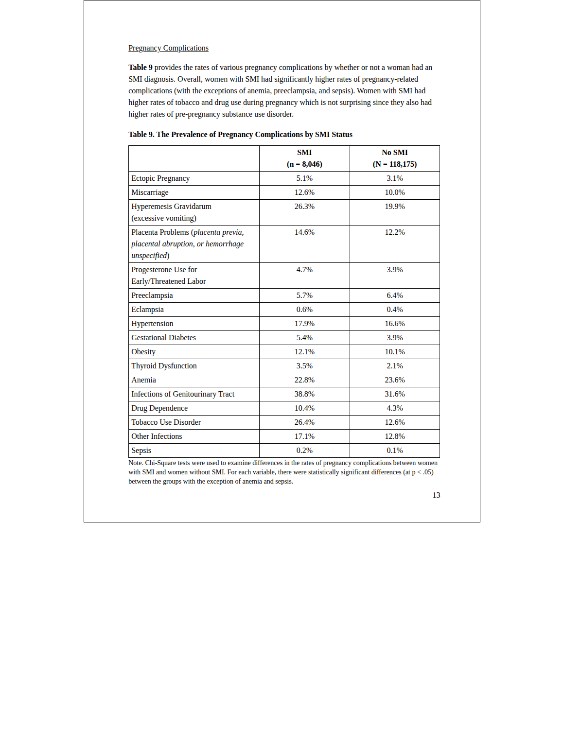Pregnancy Complications
Table 9 provides the rates of various pregnancy complications by whether or not a woman had an SMI diagnosis. Overall, women with SMI had significantly higher rates of pregnancy-related complications (with the exceptions of anemia, preeclampsia, and sepsis). Women with SMI had higher rates of tobacco and drug use during pregnancy which is not surprising since they also had higher rates of pre-pregnancy substance use disorder.
Table 9. The Prevalence of Pregnancy Complications by SMI Status
| | SMI (n = 8,046) | No SMI (N = 118,175) |
| --- | --- | --- |
| Ectopic Pregnancy | 5.1% | 3.1% |
| Miscarriage | 12.6% | 10.0% |
| Hyperemesis Gravidarum (excessive vomiting) | 26.3% | 19.9% |
| Placenta Problems ( placenta previa, placental abruption, or hemorrhage unspecified ) | 14.6% | 12.2% |
| Progesterone Use for Early/Threatened Labor | 4.7% | 3.9% |
| Preeclampsia | 5.7% | 6.4% |
| Eclampsia | 0.6% | 0.4% |
| Hypertension | 17.9% | 16.6% |
| Gestational Diabetes | 5.4% | 3.9% |
| Obesity | 12.1% | 10.1% |
| Thyroid Dysfunction | 3.5% | 2.1% |
| Anemia | 22.8% | 23.6% |
| Infections of Genitourinary Tract | 38.8% | 31.6% |
| Drug Dependence | 10.4% | 4.3% |
| Tobacco Use Disorder | 26.4% | 12.6% |
| Other Infections | 17.1% | 12.8% |
| Sepsis | 0.2% | 0.1% |
Note. Chi-Square tests were used to examine differences in the rates of pregnancy complications between women with SMI and women without SMI. For each variable, there were statistically significant differences (at p < .05) between the groups with the exception of anemia and sepsis.
13